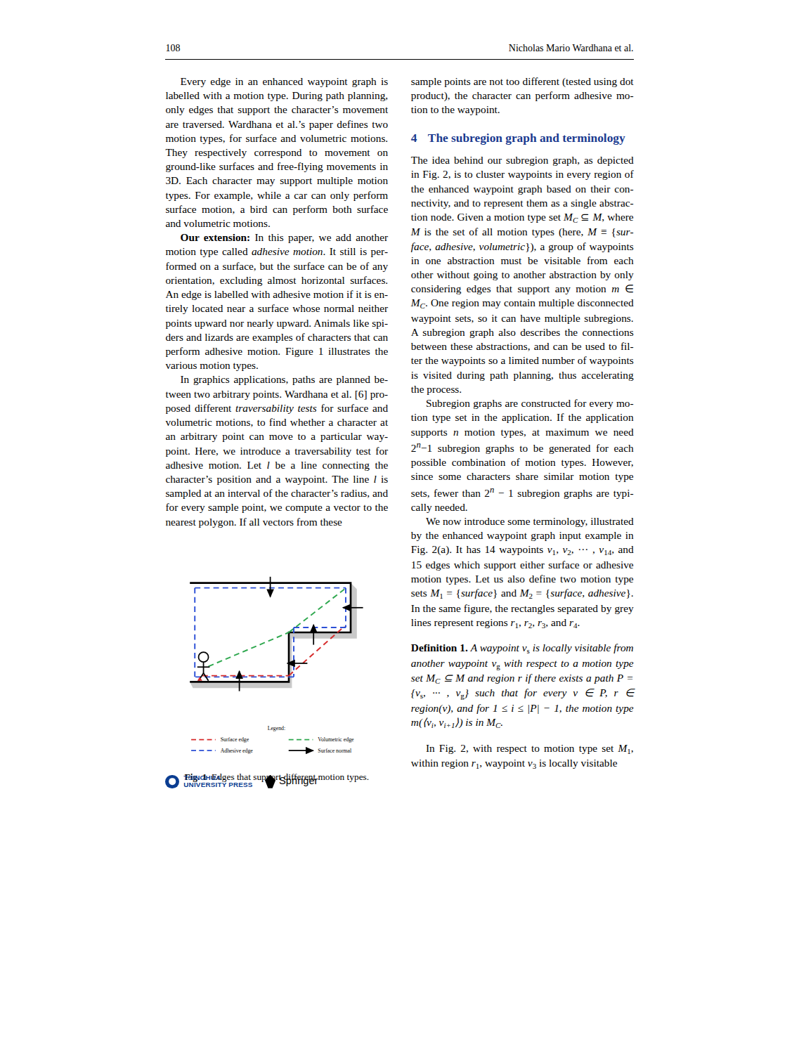108
Nicholas Mario Wardhana et al.
Every edge in an enhanced waypoint graph is labelled with a motion type. During path planning, only edges that support the character’s movement are traversed. Wardhana et al.’s paper defines two motion types, for surface and volumetric motions. They respectively correspond to movement on ground-like surfaces and free-flying movements in 3D. Each character may support multiple motion types. For example, while a car can only perform surface motion, a bird can perform both surface and volumetric motions.
Our extension: In this paper, we add another motion type called adhesive motion. It still is performed on a surface, but the surface can be of any orientation, excluding almost horizontal surfaces. An edge is labelled with adhesive motion if it is entirely located near a surface whose normal neither points upward nor nearly upward. Animals like spiders and lizards are examples of characters that can perform adhesive motion. Figure 1 illustrates the various motion types.
In graphics applications, paths are planned between two arbitrary points. Wardhana et al. [6] proposed different traversability tests for surface and volumetric motions, to find whether a character at an arbitrary point can move to a particular waypoint. Here, we introduce a traversability test for adhesive motion. Let l be a line connecting the character’s position and a waypoint. The line l is sampled at an interval of the character’s radius, and for every sample point, we compute a vector to the nearest polygon. If all vectors from these
Legend: Surface edge Volumetric edge Adhesive edge Surface normal
Fig. 1 Edges that support different motion types.
sample points are not too different (tested using dot product), the character can perform adhesive motion to the waypoint.
4 The subregion graph and terminology
The idea behind our subregion graph, as depicted in Fig. 2, is to cluster waypoints in every region of the enhanced waypoint graph based on their connectivity, and to represent them as a single abstraction node. Given a motion type set MC ⊆ M, where M is the set of all motion types (here, M ≡ {surface, adhesive, volumetric}), a group of waypoints in one abstraction must be visitable from each other without going to another abstraction by only considering edges that support any motion m ∈ MC. One region may contain multiple disconnected waypoint sets, so it can have multiple subregions. A subregion graph also describes the connections between these abstractions, and can be used to filter the waypoints so a limited number of waypoints is visited during path planning, thus accelerating the process.
Subregion graphs are constructed for every motion type set in the application. If the application supports n motion types, at maximum we need 2n−1 subregion graphs to be generated for each possible combination of motion types. However, since some characters share similar motion type sets, fewer than 2n − 1 subregion graphs are typically needed.
We now introduce some terminology, illustrated by the enhanced waypoint graph input example in Fig. 2(a). It has 14 waypoints v1, v2, ··· , v14, and 15 edges which support either surface or adhesive motion types. Let us also define two motion type sets M1 = {surface} and M2 = {surface, adhesive}. In the same figure, the rectangles separated by grey lines represent regions r1, r2, r3, and r4.
Definition 1. A waypoint vs is locally visitable from another waypoint vg with respect to a motion type set MC ⊆ M and region r if there exists a path P = {vs, ··· , vg} such that for every v ∈ P, r ∈ region(v), and for 1 ≤ i ≤ |P| − 1, the motion type m(⟨vi, vi+1⟩) is in MC.
In Fig. 2, with respect to motion type set M1, within region r1, waypoint v3 is locally visitable
TSINGHUA
UNIVERSITY PRESS
Springer